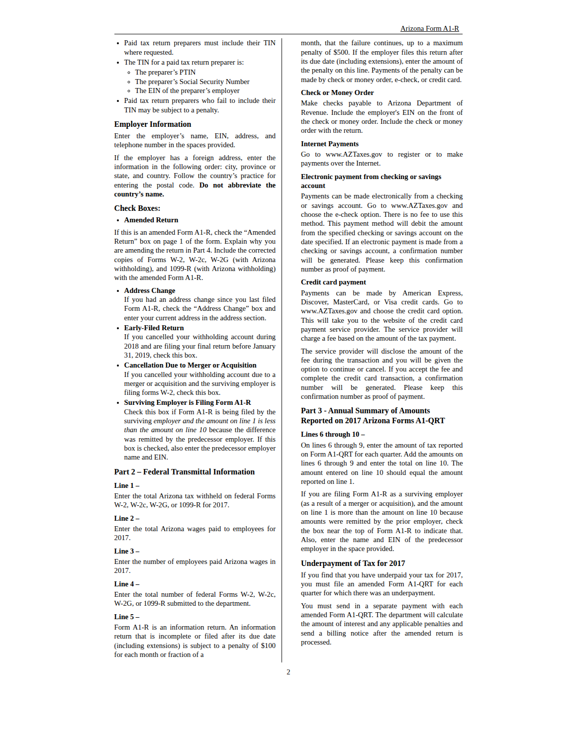Arizona Form A1-R
Paid tax return preparers must include their TIN where requested.
The TIN for a paid tax return preparer is:
The preparer’s PTIN
The preparer’s Social Security Number
The EIN of the preparer’s employer
Paid tax return preparers who fail to include their TIN may be subject to a penalty.
Employer Information
Enter the employer’s name, EIN, address, and telephone number in the spaces provided.
If the employer has a foreign address, enter the information in the following order: city, province or state, and country. Follow the country’s practice for entering the postal code. Do not abbreviate the country’s name.
Check Boxes:
Amended Return
If this is an amended Form A1-R, check the “Amended Return” box on page 1 of the form. Explain why you are amending the return in Part 4. Include the corrected copies of Forms W-2, W-2c, W-2G (with Arizona withholding), and 1099-R (with Arizona withholding) with the amended Form A1-R.
Address Change
If you had an address change since you last filed Form A1-R, check the “Address Change” box and enter your current address in the address section.
Early-Filed Return
If you cancelled your withholding account during 2018 and are filing your final return before January 31, 2019, check this box.
Cancellation Due to Merger or Acquisition
If you cancelled your withholding account due to a merger or acquisition and the surviving employer is filing forms W-2, check this box.
Surviving Employer is Filing Form A1-R
Check this box if Form A1-R is being filed by the surviving employer and the amount on line 1 is less than the amount on line 10 because the difference was remitted by the predecessor employer. If this box is checked, also enter the predecessor employer name and EIN.
Part 2 – Federal Transmittal Information
Line 1 –
Enter the total Arizona tax withheld on federal Forms W-2, W-2c, W-2G, or 1099-R for 2017.
Line 2 –
Enter the total Arizona wages paid to employees for 2017.
Line 3 –
Enter the number of employees paid Arizona wages in 2017.
Line 4 –
Enter the total number of federal Forms W-2, W-2c, W-2G, or 1099-R submitted to the department.
Line 5 –
Form A1-R is an information return. An information return that is incomplete or filed after its due date (including extensions) is subject to a penalty of $100 for each month or fraction of a
month, that the failure continues, up to a maximum penalty of $500. If the employer files this return after its due date (including extensions), enter the amount of the penalty on this line. Payments of the penalty can be made by check or money order, e-check, or credit card.
Check or Money Order
Make checks payable to Arizona Department of Revenue. Include the employer's EIN on the front of the check or money order. Include the check or money order with the return.
Internet Payments
Go to www.AZTaxes.gov to register or to make payments over the Internet.
Electronic payment from checking or savings account
Payments can be made electronically from a checking or savings account. Go to www.AZTaxes.gov and choose the e-check option. There is no fee to use this method. This payment method will debit the amount from the specified checking or savings account on the date specified. If an electronic payment is made from a checking or savings account, a confirmation number will be generated. Please keep this confirmation number as proof of payment.
Credit card payment
Payments can be made by American Express, Discover, MasterCard, or Visa credit cards. Go to www.AZTaxes.gov and choose the credit card option. This will take you to the website of the credit card payment service provider. The service provider will charge a fee based on the amount of the tax payment.
The service provider will disclose the amount of the fee during the transaction and you will be given the option to continue or cancel. If you accept the fee and complete the credit card transaction, a confirmation number will be generated. Please keep this confirmation number as proof of payment.
Part 3 - Annual Summary of Amounts Reported on 2017 Arizona Forms A1-QRT
Lines 6 through 10 –
On lines 6 through 9, enter the amount of tax reported on Form A1-QRT for each quarter. Add the amounts on lines 6 through 9 and enter the total on line 10. The amount entered on line 10 should equal the amount reported on line 1.
If you are filing Form A1-R as a surviving employer (as a result of a merger or acquisition), and the amount on line 1 is more than the amount on line 10 because amounts were remitted by the prior employer, check the box near the top of Form A1-R to indicate that. Also, enter the name and EIN of the predecessor employer in the space provided.
Underpayment of Tax for 2017
If you find that you have underpaid your tax for 2017, you must file an amended Form A1-QRT for each quarter for which there was an underpayment.
You must send in a separate payment with each amended Form A1-QRT. The department will calculate the amount of interest and any applicable penalties and send a billing notice after the amended return is processed.
2